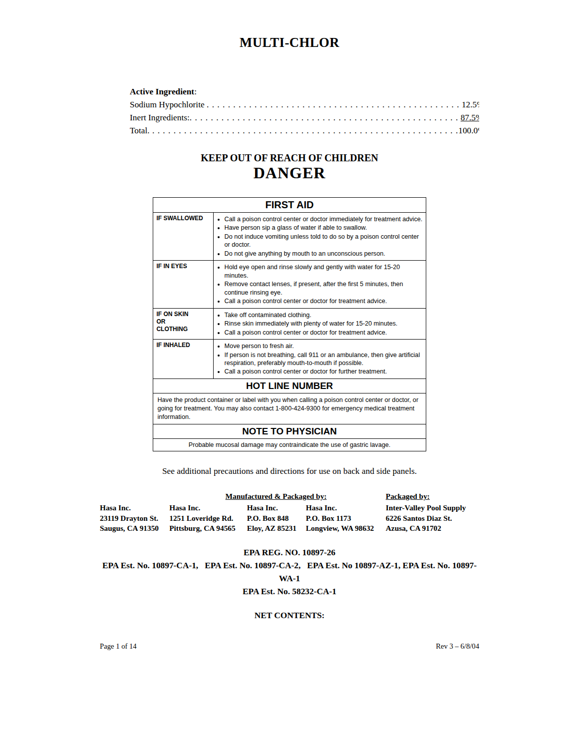MULTI-CHLOR
Active Ingredient:
Sodium Hypochlorite . . . . . . . . . . . . . . . . . . . . . . . . . . . . . . . . . . . . . . . . . . . . . . . . 12.5%
Inert Ingredients:. . . . . . . . . . . . . . . . . . . . . . . . . . . . . . . . . . . . . . . . . . . . . . . . . . . 87.5%
Total. . . . . . . . . . . . . . . . . . . . . . . . . . . . . . . . . . . . . . . . . . . . . . . . . . . . . . . . . . . 100.0%
KEEP OUT OF REACH OF CHILDREN
DANGER
| FIRST AID |
| --- |
| IF SWALLOWED | Call a poison control center or doctor immediately for treatment advice. Have person sip a glass of water if able to swallow. Do not induce vomiting unless told to do so by a poison control center or doctor. Do not give anything by mouth to an unconscious person. |
| IF IN EYES | Hold eye open and rinse slowly and gently with water for 15-20 minutes. Remove contact lenses, if present, after the first 5 minutes, then continue rinsing eye. Call a poison control center or doctor for treatment advice. |
| IF ON SKIN OR CLOTHING | Take off contaminated clothing. Rinse skin immediately with plenty of water for 15-20 minutes. Call a poison control center or doctor for treatment advice. |
| IF INHALED | Move person to fresh air. If person is not breathing, call 911 or an ambulance, then give artificial respiration, preferably mouth-to-mouth if possible. Call a poison control center or doctor for further treatment. |
| HOT LINE NUMBER |
| Have the product container or label with you when calling a poison control center or doctor, or going for treatment. You may also contact 1-800-424-9300 for emergency medical treatment information. |
| NOTE TO PHYSICIAN |
| Probable mucosal damage may contraindicate the use of gastric lavage. |
See additional precautions and directions for use on back and side panels.
| | Manufactured & Packaged by: | Packaged by: |
| Hasa Inc. | Hasa Inc. | Hasa Inc. | Hasa Inc. | Inter-Valley Pool Supply |
| 23119 Drayton St. | 1251 Loveridge Rd. | P.O. Box 848 | P.O. Box 1173 | 6226 Santos Diaz St. |
| Saugus, CA 91350 | Pittsburg, CA 94565 | Eloy, AZ 85231 | Longview, WA 98632 | Azusa, CA 91702 |
EPA REG. NO. 10897-26
EPA Est. No. 10897-CA-1, EPA Est. No. 10897-CA-2, EPA Est. No 10897-AZ-1, EPA Est. No. 10897-WA-1
EPA Est. No. 58232-CA-1
NET CONTENTS:
Page 1 of 14 Rev 3 – 6/8/04